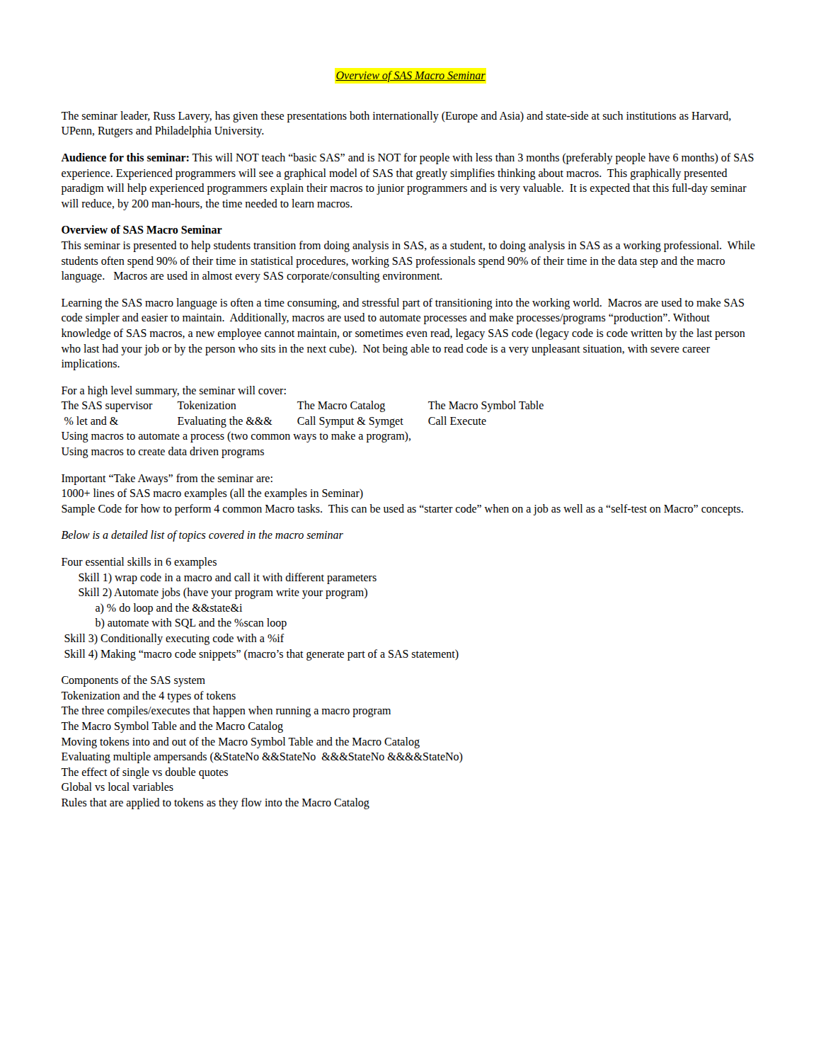Overview of SAS Macro Seminar
The seminar leader, Russ Lavery, has given these presentations both internationally (Europe and Asia) and state-side at such institutions as Harvard, UPenn, Rutgers and Philadelphia University.
Audience for this seminar: This will NOT teach “basic SAS” and is NOT for people with less than 3 months (preferably people have 6 months) of SAS experience. Experienced programmers will see a graphical model of SAS that greatly simplifies thinking about macros. This graphically presented paradigm will help experienced programmers explain their macros to junior programmers and is very valuable. It is expected that this full-day seminar will reduce, by 200 man-hours, the time needed to learn macros.
Overview of SAS Macro Seminar
This seminar is presented to help students transition from doing analysis in SAS, as a student, to doing analysis in SAS as a working professional. While students often spend 90% of their time in statistical procedures, working SAS professionals spend 90% of their time in the data step and the macro language. Macros are used in almost every SAS corporate/consulting environment.
Learning the SAS macro language is often a time consuming, and stressful part of transitioning into the working world. Macros are used to make SAS code simpler and easier to maintain. Additionally, macros are used to automate processes and make processes/programs “production”. Without knowledge of SAS macros, a new employee cannot maintain, or sometimes even read, legacy SAS code (legacy code is code written by the last person who last had your job or by the person who sits in the next cube). Not being able to read code is a very unpleasant situation, with severe career implications.
For a high level summary, the seminar will cover:
| The SAS supervisor | Tokenization | The Macro Catalog | The Macro Symbol Table |
| % let and & | Evaluating the &&& | Call Symput & Symget | Call Execute |
Using macros to automate a process (two common ways to make a program),
Using macros to create data driven programs
Important “Take Aways” from the seminar are:
1000+ lines of SAS macro examples (all the examples in Seminar)
Sample Code for how to perform 4 common Macro tasks. This can be used as “starter code” when on a job as well as a “self-test on Macro” concepts.
Below is a detailed list of topics covered in the macro seminar
Four essential skills in 6 examples
Skill 1) wrap code in a macro and call it with different parameters
Skill 2) Automate jobs (have your program write your program)
a) % do loop and the &&state&i
b) automate with SQL and the %scan loop
Skill 3) Conditionally executing code with a %if
Skill 4) Making “macro code snippets” (macro’s that generate part of a SAS statement)
Components of the SAS system
Tokenization and the 4 types of tokens
The three compiles/executes that happen when running a macro program
The Macro Symbol Table and the Macro Catalog
Moving tokens into and out of the Macro Symbol Table and the Macro Catalog
Evaluating multiple ampersands (&StateNo &&StateNo &&&StateNo &&&&StateNo)
The effect of single vs double quotes
Global vs local variables
Rules that are applied to tokens as they flow into the Macro Catalog